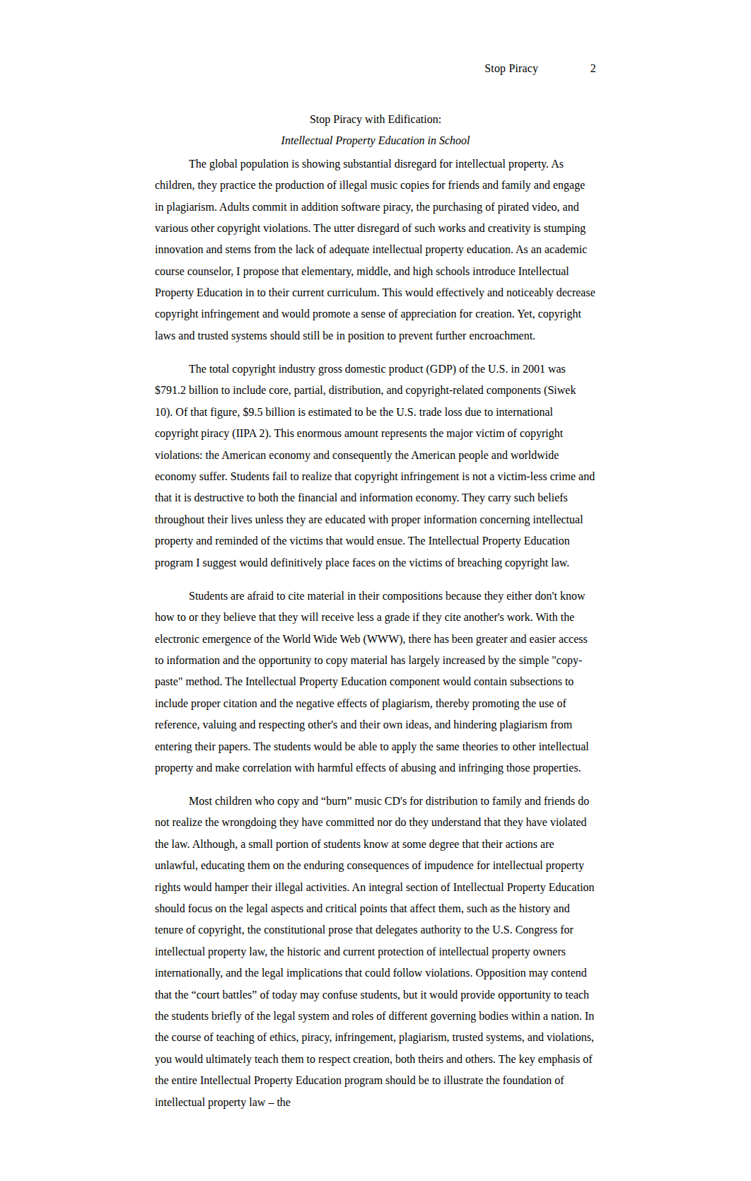Stop Piracy2
Stop Piracy with Edification: Intellectual Property Education in School
The global population is showing substantial disregard for intellectual property. As children, they practice the production of illegal music copies for friends and family and engage in plagiarism. Adults commit in addition software piracy, the purchasing of pirated video, and various other copyright violations. The utter disregard of such works and creativity is stumping innovation and stems from the lack of adequate intellectual property education. As an academic course counselor, I propose that elementary, middle, and high schools introduce Intellectual Property Education in to their current curriculum. This would effectively and noticeably decrease copyright infringement and would promote a sense of appreciation for creation. Yet, copyright laws and trusted systems should still be in position to prevent further encroachment.
The total copyright industry gross domestic product (GDP) of the U.S. in 2001 was $791.2 billion to include core, partial, distribution, and copyright-related components (Siwek 10). Of that figure, $9.5 billion is estimated to be the U.S. trade loss due to international copyright piracy (IIPA 2). This enormous amount represents the major victim of copyright violations: the American economy and consequently the American people and worldwide economy suffer. Students fail to realize that copyright infringement is not a victim-less crime and that it is destructive to both the financial and information economy. They carry such beliefs throughout their lives unless they are educated with proper information concerning intellectual property and reminded of the victims that would ensue. The Intellectual Property Education program I suggest would definitively place faces on the victims of breaching copyright law.
Students are afraid to cite material in their compositions because they either don't know how to or they believe that they will receive less a grade if they cite another's work. With the electronic emergence of the World Wide Web (WWW), there has been greater and easier access to information and the opportunity to copy material has largely increased by the simple "copy-paste" method. The Intellectual Property Education component would contain subsections to include proper citation and the negative effects of plagiarism, thereby promoting the use of reference, valuing and respecting other's and their own ideas, and hindering plagiarism from entering their papers. The students would be able to apply the same theories to other intellectual property and make correlation with harmful effects of abusing and infringing those properties.
Most children who copy and “burn” music CD's for distribution to family and friends do not realize the wrongdoing they have committed nor do they understand that they have violated the law. Although, a small portion of students know at some degree that their actions are unlawful, educating them on the enduring consequences of impudence for intellectual property rights would hamper their illegal activities. An integral section of Intellectual Property Education should focus on the legal aspects and critical points that affect them, such as the history and tenure of copyright, the constitutional prose that delegates authority to the U.S. Congress for intellectual property law, the historic and current protection of intellectual property owners internationally, and the legal implications that could follow violations. Opposition may contend that the “court battles” of today may confuse students, but it would provide opportunity to teach the students briefly of the legal system and roles of different governing bodies within a nation. In the course of teaching of ethics, piracy, infringement, plagiarism, trusted systems, and violations, you would ultimately teach them to respect creation, both theirs and others. The key emphasis of the entire Intellectual Property Education program should be to illustrate the foundation of intellectual property law – the